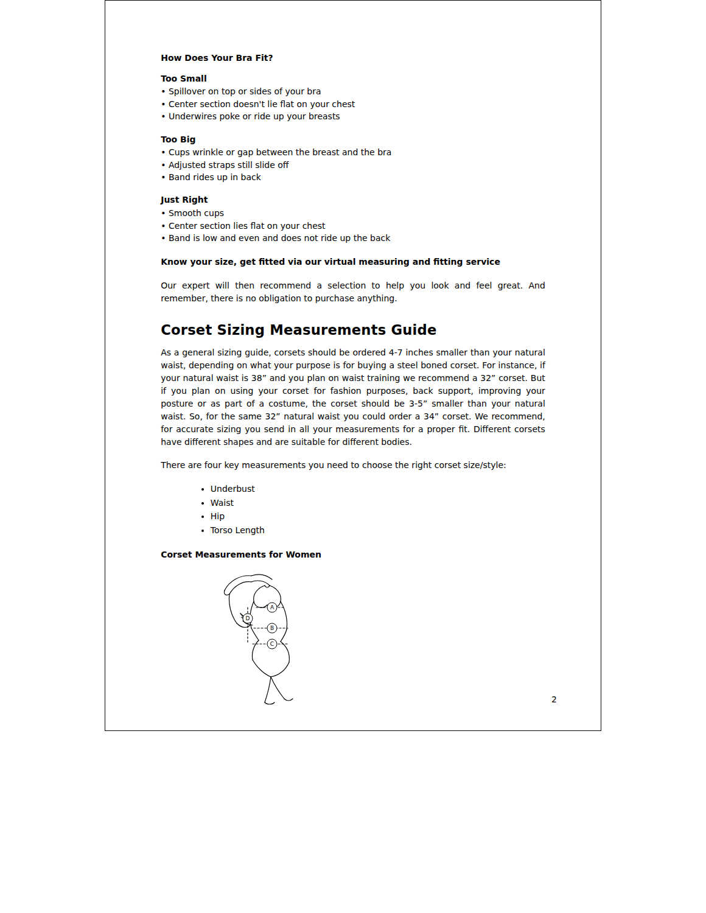How Does Your Bra Fit?
Too Small
Spillover on top or sides of your bra
Center section doesn't lie flat on your chest
Underwires poke or ride up your breasts
Too Big
Cups wrinkle or gap between the breast and the bra
Adjusted straps still slide off
Band rides up in back
Just Right
Smooth cups
Center section lies flat on your chest
Band is low and even and does not ride up the back
Know your size, get fitted via our virtual measuring and fitting service
Our expert will then recommend a selection to help you look and feel great. And remember, there is no obligation to purchase anything.
Corset Sizing Measurements Guide
As a general sizing guide, corsets should be ordered 4-7 inches smaller than your natural waist, depending on what your purpose is for buying a steel boned corset. For instance, if your natural waist is 38” and you plan on waist training we recommend a 32” corset. But if you plan on using your corset for fashion purposes, back support, improving your posture or as part of a costume, the corset should be 3-5” smaller than your natural waist. So, for the same 32” natural waist you could order a 34” corset. We recommend, for accurate sizing you send in all your measurements for a proper fit. Different corsets have different shapes and are suitable for different bodies.
There are four key measurements you need to choose the right corset size/style:
Underbust
Waist
Hip
Torso Length
Corset Measurements for Women
A B C D
2